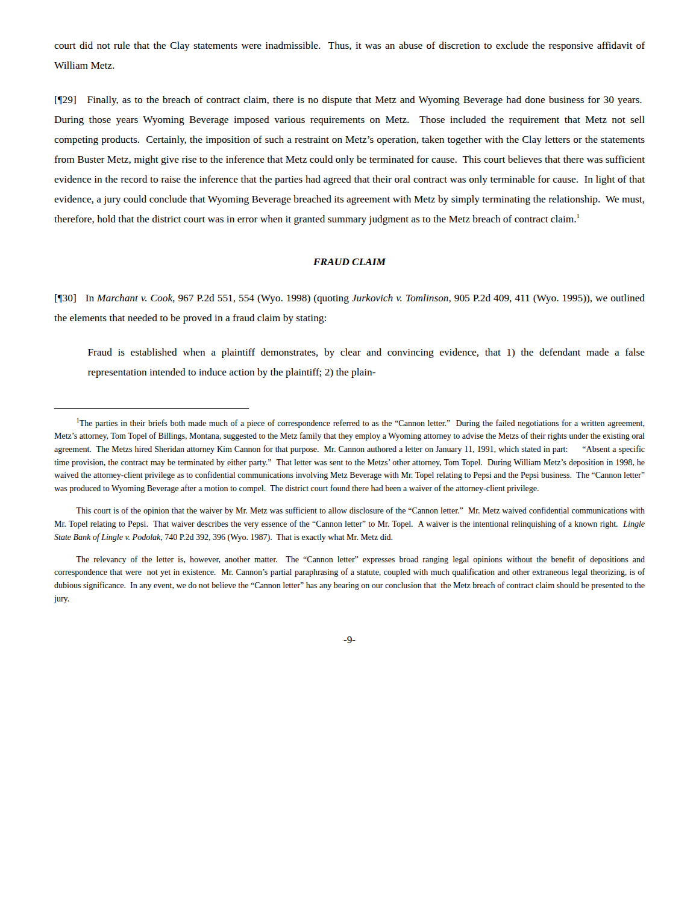court did not rule that the Clay statements were inadmissible. Thus, it was an abuse of discretion to exclude the responsive affidavit of William Metz.
[¶29] Finally, as to the breach of contract claim, there is no dispute that Metz and Wyoming Beverage had done business for 30 years. During those years Wyoming Beverage imposed various requirements on Metz. Those included the requirement that Metz not sell competing products. Certainly, the imposition of such a restraint on Metz’s operation, taken together with the Clay letters or the statements from Buster Metz, might give rise to the inference that Metz could only be terminated for cause. This court believes that there was sufficient evidence in the record to raise the inference that the parties had agreed that their oral contract was only terminable for cause. In light of that evidence, a jury could conclude that Wyoming Beverage breached its agreement with Metz by simply terminating the relationship. We must, therefore, hold that the district court was in error when it granted summary judgment as to the Metz breach of contract claim.1
FRAUD CLAIM
[¶30] In Marchant v. Cook, 967 P.2d 551, 554 (Wyo. 1998) (quoting Jurkovich v. Tomlinson, 905 P.2d 409, 411 (Wyo. 1995)), we outlined the elements that needed to be proved in a fraud claim by stating:
Fraud is established when a plaintiff demonstrates, by clear and convincing evidence, that 1) the defendant made a false representation intended to induce action by the plaintiff; 2) the plain-
1The parties in their briefs both made much of a piece of correspondence referred to as the “Cannon letter.” During the failed negotiations for a written agreement, Metz’s attorney, Tom Topel of Billings, Montana, suggested to the Metz family that they employ a Wyoming attorney to advise the Metzs of their rights under the existing oral agreement. The Metzs hired Sheridan attorney Kim Cannon for that purpose. Mr. Cannon authored a letter on January 11, 1991, which stated in part: “Absent a specific time provision, the contract may be terminated by either party.” That letter was sent to the Metzs’ other attorney, Tom Topel. During William Metz’s deposition in 1998, he waived the attorney-client privilege as to confidential communications involving Metz Beverage with Mr. Topel relating to Pepsi and the Pepsi business. The “Cannon letter” was produced to Wyoming Beverage after a motion to compel. The district court found there had been a waiver of the attorney-client privilege.
This court is of the opinion that the waiver by Mr. Metz was sufficient to allow disclosure of the “Cannon letter.” Mr. Metz waived confidential communications with Mr. Topel relating to Pepsi. That waiver describes the very essence of the “Cannon letter” to Mr. Topel. A waiver is the intentional relinquishing of a known right. Lingle State Bank of Lingle v. Podolak, 740 P.2d 392, 396 (Wyo. 1987). That is exactly what Mr. Metz did.
The relevancy of the letter is, however, another matter. The “Cannon letter” expresses broad ranging legal opinions without the benefit of depositions and correspondence that were not yet in existence. Mr. Cannon’s partial paraphrasing of a statute, coupled with much qualification and other extraneous legal theorizing, is of dubious significance. In any event, we do not believe the “Cannon letter” has any bearing on our conclusion that the Metz breach of contract claim should be presented to the jury.
-9-